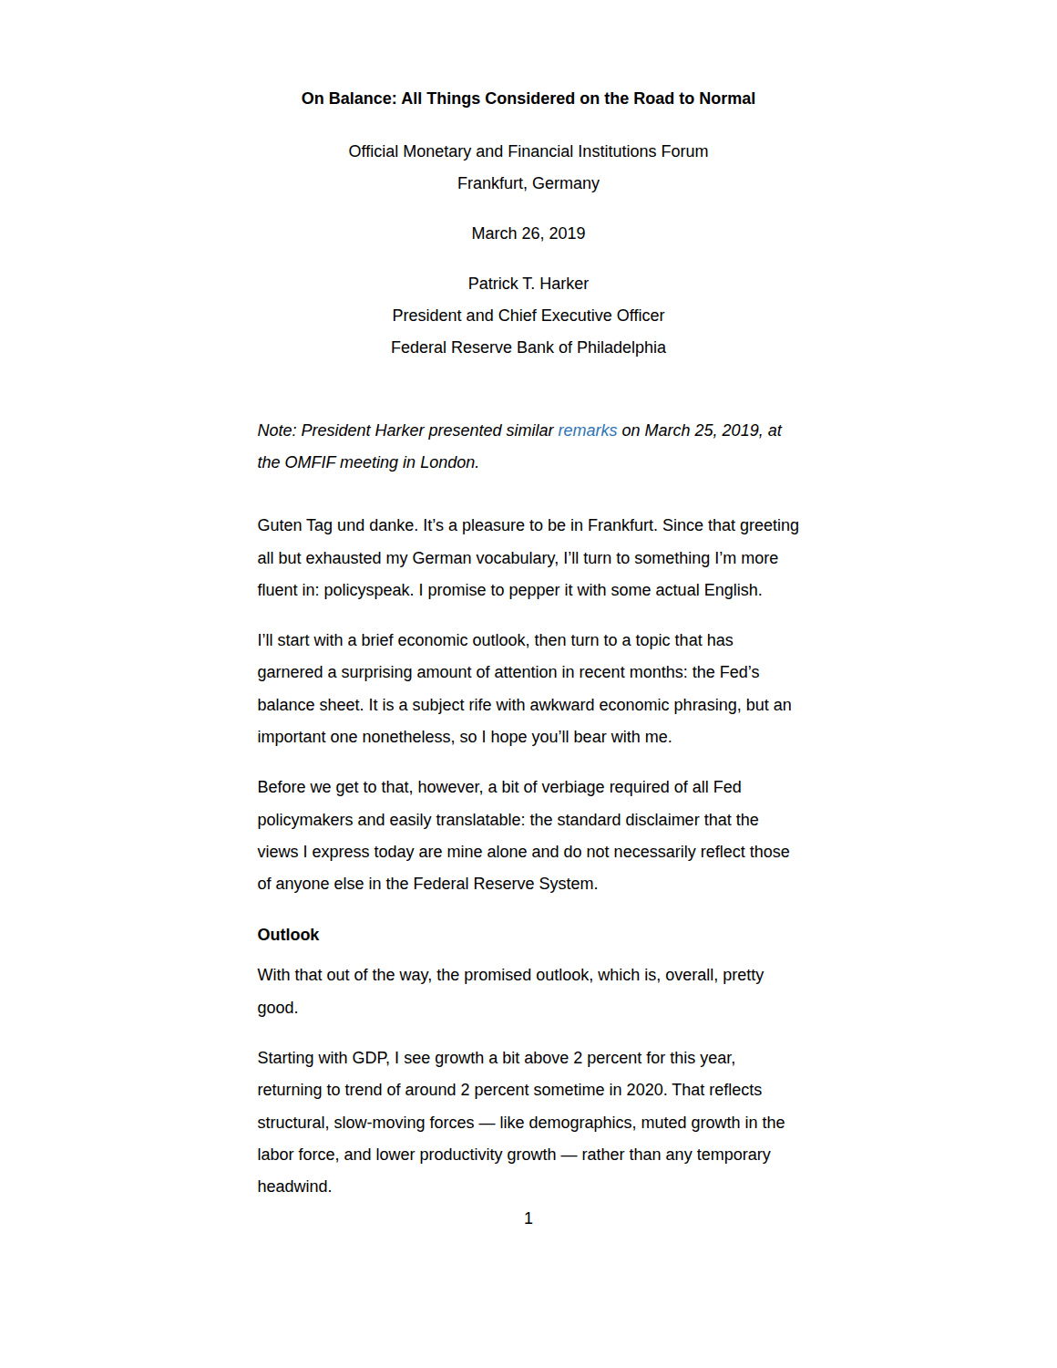On Balance: All Things Considered on the Road to Normal
Official Monetary and Financial Institutions Forum
Frankfurt, Germany
March 26, 2019
Patrick T. Harker
President and Chief Executive Officer
Federal Reserve Bank of Philadelphia
Note: President Harker presented similar remarks on March 25, 2019, at the OMFIF meeting in London.
Guten Tag und danke. It’s a pleasure to be in Frankfurt. Since that greeting all but exhausted my German vocabulary, I’ll turn to something I’m more fluent in: policyspeak. I promise to pepper it with some actual English.
I’ll start with a brief economic outlook, then turn to a topic that has garnered a surprising amount of attention in recent months: the Fed’s balance sheet. It is a subject rife with awkward economic phrasing, but an important one nonetheless, so I hope you’ll bear with me.
Before we get to that, however, a bit of verbiage required of all Fed policymakers and easily translatable: the standard disclaimer that the views I express today are mine alone and do not necessarily reflect those of anyone else in the Federal Reserve System.
Outlook
With that out of the way, the promised outlook, which is, overall, pretty good.
Starting with GDP, I see growth a bit above 2 percent for this year, returning to trend of around 2 percent sometime in 2020. That reflects structural, slow-moving forces — like demographics, muted growth in the labor force, and lower productivity growth — rather than any temporary headwind.
1